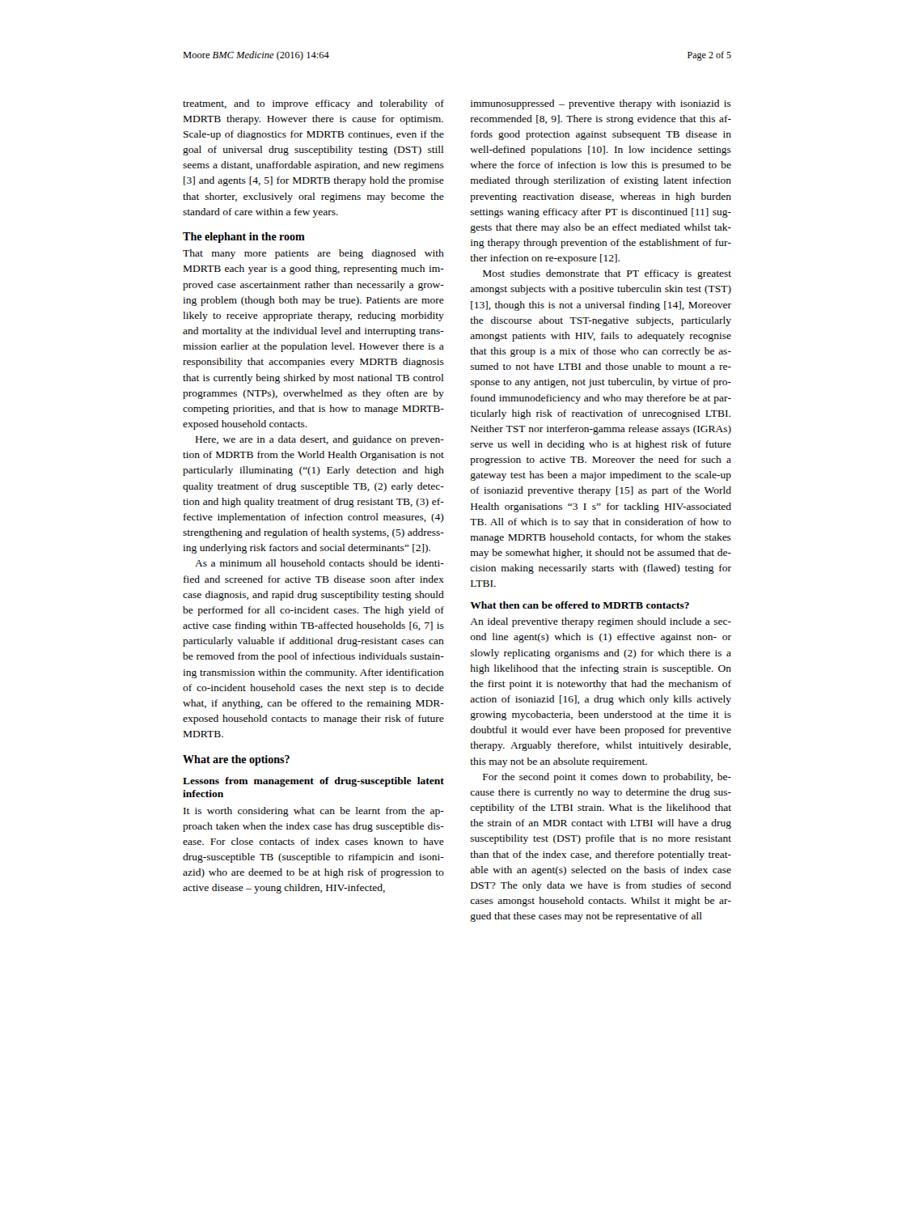Moore BMC Medicine (2016) 14:64
Page 2 of 5
treatment, and to improve efficacy and tolerability of MDRTB therapy. However there is cause for optimism. Scale-up of diagnostics for MDRTB continues, even if the goal of universal drug susceptibility testing (DST) still seems a distant, unaffordable aspiration, and new regimens [3] and agents [4, 5] for MDRTB therapy hold the promise that shorter, exclusively oral regimens may become the standard of care within a few years.
The elephant in the room
That many more patients are being diagnosed with MDRTB each year is a good thing, representing much improved case ascertainment rather than necessarily a growing problem (though both may be true). Patients are more likely to receive appropriate therapy, reducing morbidity and mortality at the individual level and interrupting transmission earlier at the population level. However there is a responsibility that accompanies every MDRTB diagnosis that is currently being shirked by most national TB control programmes (NTPs), overwhelmed as they often are by competing priorities, and that is how to manage MDRTB-exposed household contacts.
Here, we are in a data desert, and guidance on prevention of MDRTB from the World Health Organisation is not particularly illuminating (“(1) Early detection and high quality treatment of drug susceptible TB, (2) early detection and high quality treatment of drug resistant TB, (3) effective implementation of infection control measures, (4) strengthening and regulation of health systems, (5) addressing underlying risk factors and social determinants” [2]).
As a minimum all household contacts should be identified and screened for active TB disease soon after index case diagnosis, and rapid drug susceptibility testing should be performed for all co-incident cases. The high yield of active case finding within TB-affected households [6, 7] is particularly valuable if additional drug-resistant cases can be removed from the pool of infectious individuals sustaining transmission within the community. After identification of co-incident household cases the next step is to decide what, if anything, can be offered to the remaining MDR-exposed household contacts to manage their risk of future MDRTB.
What are the options?
Lessons from management of drug-susceptible latent infection
It is worth considering what can be learnt from the approach taken when the index case has drug susceptible disease. For close contacts of index cases known to have drug-susceptible TB (susceptible to rifampicin and isoniazid) who are deemed to be at high risk of progression to active disease – young children, HIV-infected,
immunosuppressed – preventive therapy with isoniazid is recommended [8, 9]. There is strong evidence that this affords good protection against subsequent TB disease in well-defined populations [10]. In low incidence settings where the force of infection is low this is presumed to be mediated through sterilization of existing latent infection preventing reactivation disease, whereas in high burden settings waning efficacy after PT is discontinued [11] suggests that there may also be an effect mediated whilst taking therapy through prevention of the establishment of further infection on re-exposure [12].
Most studies demonstrate that PT efficacy is greatest amongst subjects with a positive tuberculin skin test (TST) [13], though this is not a universal finding [14], Moreover the discourse about TST-negative subjects, particularly amongst patients with HIV, fails to adequately recognise that this group is a mix of those who can correctly be assumed to not have LTBI and those unable to mount a response to any antigen, not just tuberculin, by virtue of profound immunodeficiency and who may therefore be at particularly high risk of reactivation of unrecognised LTBI. Neither TST nor interferon-gamma release assays (IGRAs) serve us well in deciding who is at highest risk of future progression to active TB. Moreover the need for such a gateway test has been a major impediment to the scale-up of isoniazid preventive therapy [15] as part of the World Health organisations “3 I s” for tackling HIV-associated TB. All of which is to say that in consideration of how to manage MDRTB household contacts, for whom the stakes may be somewhat higher, it should not be assumed that decision making necessarily starts with (flawed) testing for LTBI.
What then can be offered to MDRTB contacts?
An ideal preventive therapy regimen should include a second line agent(s) which is (1) effective against non- or slowly replicating organisms and (2) for which there is a high likelihood that the infecting strain is susceptible. On the first point it is noteworthy that had the mechanism of action of isoniazid [16], a drug which only kills actively growing mycobacteria, been understood at the time it is doubtful it would ever have been proposed for preventive therapy. Arguably therefore, whilst intuitively desirable, this may not be an absolute requirement.
For the second point it comes down to probability, because there is currently no way to determine the drug susceptibility of the LTBI strain. What is the likelihood that the strain of an MDR contact with LTBI will have a drug susceptibility test (DST) profile that is no more resistant than that of the index case, and therefore potentially treatable with an agent(s) selected on the basis of index case DST? The only data we have is from studies of second cases amongst household contacts. Whilst it might be argued that these cases may not be representative of all